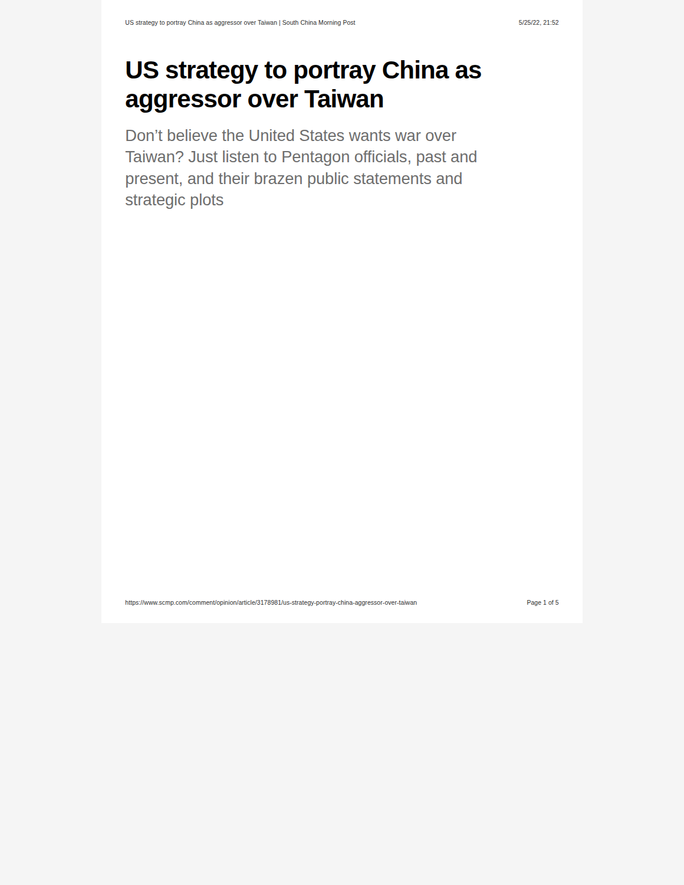US strategy to portray China as aggressor over Taiwan | South China Morning Post 5/25/22, 21:52
US strategy to portray China as aggressor over Taiwan
Don’t believe the United States wants war over Taiwan? Just listen to Pentagon officials, past and present, and their brazen public statements and strategic plots
https://www.scmp.com/comment/opinion/article/3178981/us-strategy-portray-china-aggressor-over-taiwan Page 1 of 5